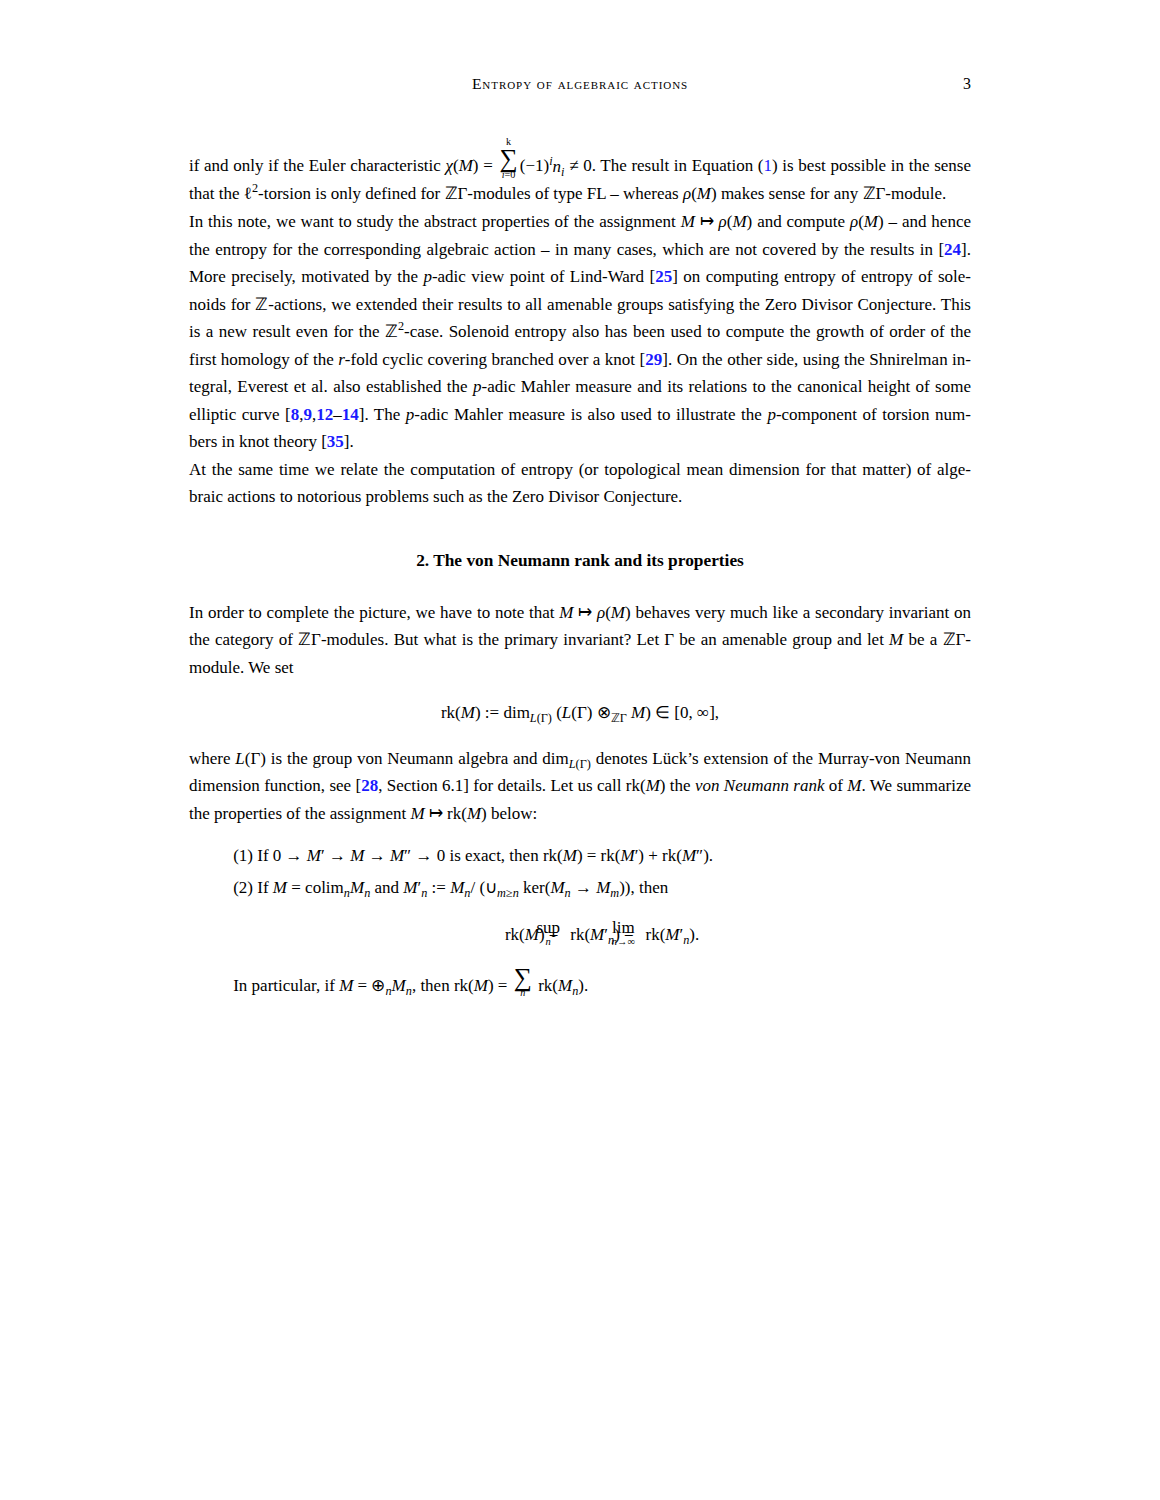Entropy of algebraic actions 3
if and only if the Euler characteristic χ(M) = k∑i=0(−1)ini ≠ 0. The result in Equation (1) is best possible in the sense that the ℓ2-torsion is only defined for ℤΓ-modules of type FL – whereas ρ(M) makes sense for any ℤΓ-module.
In this note, we want to study the abstract properties of the assignment M ↦ ρ(M) and compute ρ(M) – and hence the entropy for the corresponding algebraic action – in many cases, which are not covered by the results in [24]. More precisely, motivated by the p-adic view point of Lind-Ward [25] on computing entropy of entropy of solenoids for ℤ-actions, we extended their results to all amenable groups satisfying the Zero Divisor Conjecture. This is a new result even for the ℤ2-case. Solenoid entropy also has been used to compute the growth of order of the first homology of the r-fold cyclic covering branched over a knot [29]. On the other side, using the Shnirelman integral, Everest et al. also established the p-adic Mahler measure and its relations to the canonical height of some elliptic curve [8,9,12–14]. The p-adic Mahler measure is also used to illustrate the p-component of torsion numbers in knot theory [35].
At the same time we relate the computation of entropy (or topological mean dimension for that matter) of algebraic actions to notorious problems such as the Zero Divisor Conjecture.
2. The von Neumann rank and its properties
In order to complete the picture, we have to note that M ↦ ρ(M) behaves very much like a secondary invariant on the category of ℤΓ-modules. But what is the primary invariant? Let Γ be an amenable group and let M be a ℤΓ-module. We set
rk(M) := dimL(Γ) (L(Γ) ⊗ℤΓ M) ∈ [0, ∞],
where L(Γ) is the group von Neumann algebra and dimL(Γ) denotes Lück’s extension of the Murray-von Neumann dimension function, see [28, Section 6.1] for details. Let us call rk(M) the von Neumann rank of M. We summarize the properties of the assignment M ↦ rk(M) below:
(1) If 0 → M′ → M → M″ → 0 is exact, then rk(M) = rk(M′) + rk(M″).
(2) If M = colimnMn and M′n := Mn/ (∪m≥n ker(Mn → Mm)), then
rk(M) = sup n rk(M′n) = lim n→∞ rk(M′n).
In particular, if M = ⊕nMn, then rk(M) = ∑n rk(Mn).